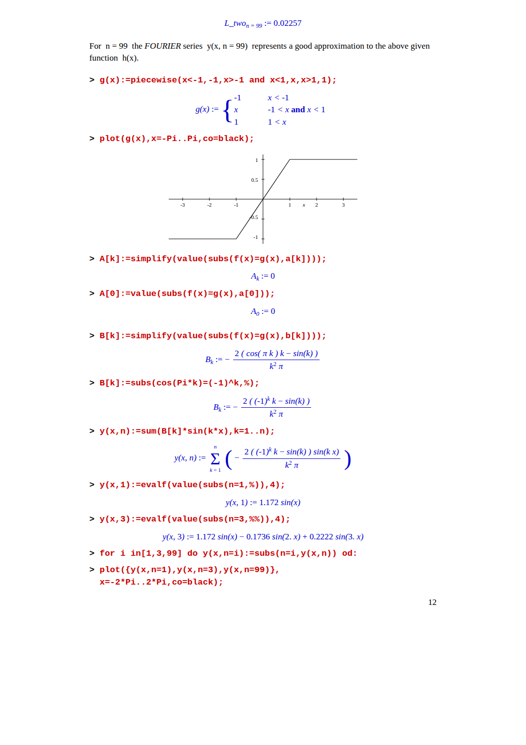L_twon = 99 := 0.02257
For n = 99 the FOURIER series y(x, n = 99) represents a good approximation to the above given function h(x).
> g(x):=piecewise(x<-1,-1,x>-1 and x<1,x,x>1,1);
g(x) := {
| -1 | x < -1 |
| x | -1 < x and x < 1 |
| 1 | 1 < x |
> plot(g(x),x=-Pi..Pi,co=black);
-3 -2 -1 1 2 3 x 1 0.5 -0.5 -1
> A[k]:=simplify(value(subs(f(x)=g(x),a[k])));
Ak := 0
> A[0]:=value(subs(f(x)=g(x),a[0]));
A0 := 0
> B[k]:=simplify(value(subs(f(x)=g(x),b[k])));
Bk := − 2 ( cos( π k ) k − sin(k) ) k2 π
> B[k]:=subs(cos(Pi*k)=(-1)^k,%);
Bk := − 2 ( (-1)k k − sin(k) ) k2 π
> y(x,n):=sum(B[k]*sin(k*x),k=1..n);
y(x, n) := n Σ k = 1 ( − 2 ( (-1)k k − sin(k) ) sin(k x) k2 π )
> y(x,1):=evalf(value(subs(n=1,%)),4);
y(x, 1) := 1.172 sin(x)
> y(x,3):=evalf(value(subs(n=3,%%)),4);
y(x, 3) := 1.172 sin(x) − 0.1736 sin(2. x) + 0.2222 sin(3. x)
> for i in[1,3,99] do y(x,n=i):=subs(n=i,y(x,n)) od:
> plot({y(x,n=1),y(x,n=3),y(x,n=99)}, x=-2*Pi..2*Pi,co=black);
12